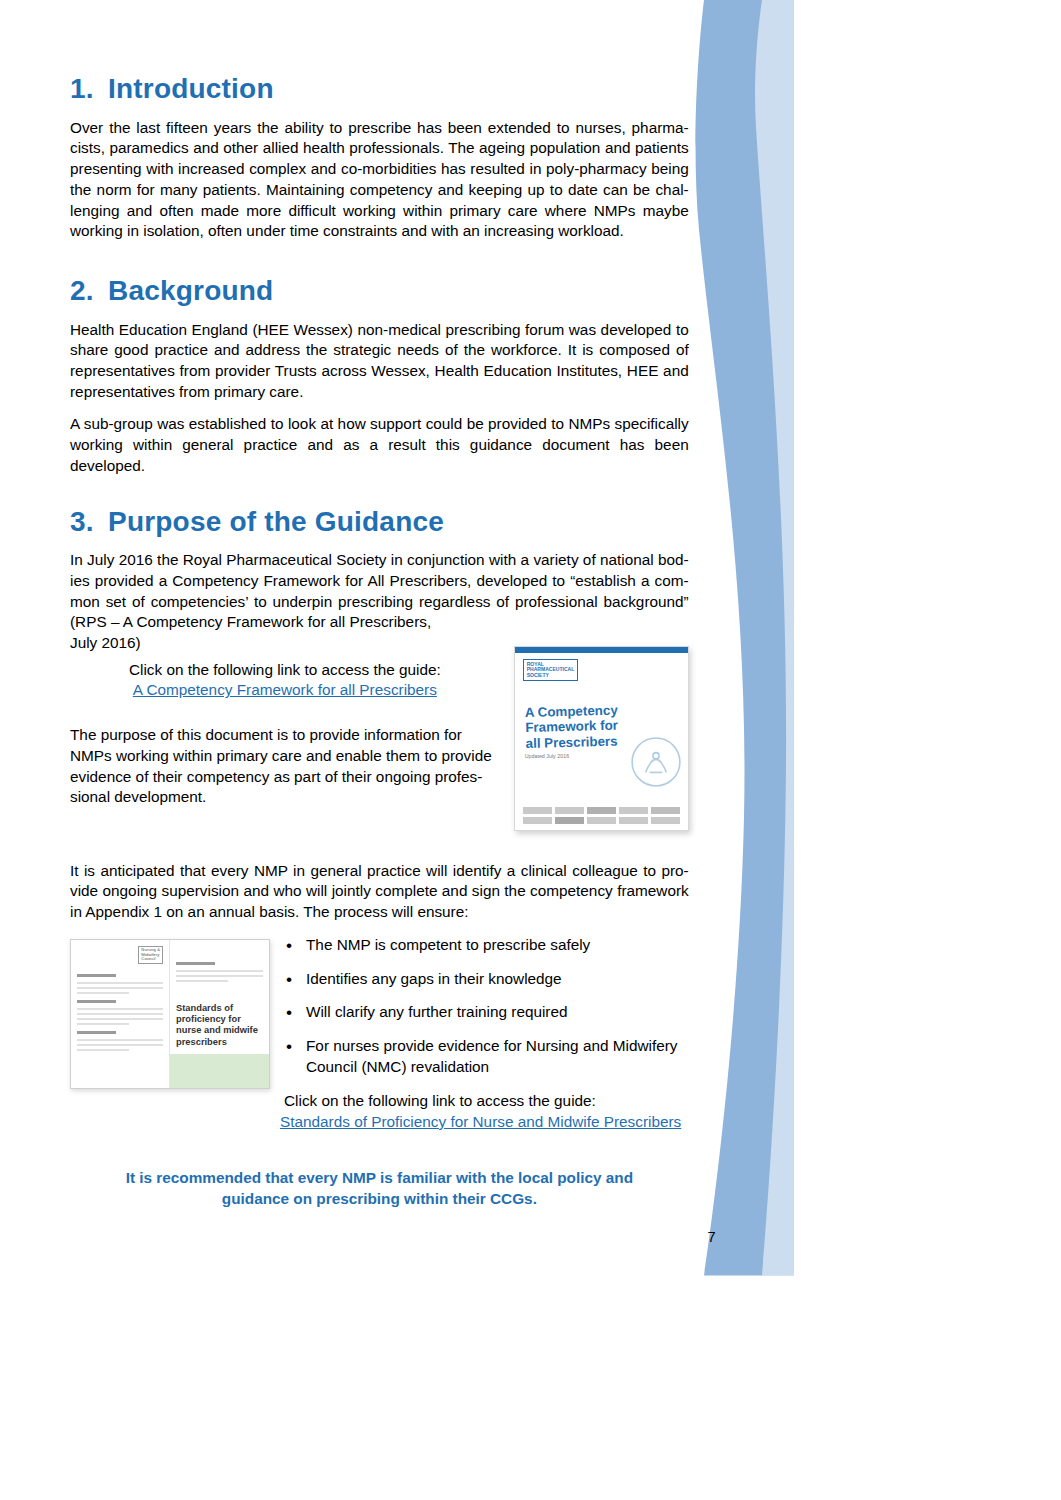1. Introduction
Over the last fifteen years the ability to prescribe has been extended to nurses, pharmacists, paramedics and other allied health professionals. The ageing population and patients presenting with increased complex and co-morbidities has resulted in poly-pharmacy being the norm for many patients. Maintaining competency and keeping up to date can be challenging and often made more difficult working within primary care where NMPs maybe working in isolation, often under time constraints and with an increasing workload.
2. Background
Health Education England (HEE Wessex) non-medical prescribing forum was developed to share good practice and address the strategic needs of the workforce. It is composed of representatives from provider Trusts across Wessex, Health Education Institutes, HEE and representatives from primary care.
A sub-group was established to look at how support could be provided to NMPs specifically working within general practice and as a result this guidance document has been developed.
3. Purpose of the Guidance
In July 2016 the Royal Pharmaceutical Society in conjunction with a variety of national bodies provided a Competency Framework for All Prescribers, developed to “establish a common set of competencies’ to underpin prescribing regardless of professional background” (RPS – A Competency Framework for all Prescribers,
July 2016)
ROYAL
PHARMACEUTICAL
SOCIETY
A Competency
Framework for
all Prescribers
Updated July 2016
Click on the following link to access the guide:
A Competency Framework for all Prescribers
The purpose of this document is to provide information for NMPs working within primary care and enable them to provide evidence of their competency as part of their ongoing professional development.
It is anticipated that every NMP in general practice will identify a clinical colleague to provide ongoing supervision and who will jointly complete and sign the competency framework in Appendix 1 on an annual basis. The process will ensure:
Nursing &
Midwifery
Council
Standards of
proficiency for
nurse and midwife
prescribers
The NMP is competent to prescribe safely
Identifies any gaps in their knowledge
Will clarify any further training required
For nurses provide evidence for Nursing and Midwifery Council (NMC) revalidation
Click on the following link to access the guide:
Standards of Proficiency for Nurse and Midwife Prescribers
It is recommended that every NMP is familiar with the local policy and guidance on prescribing within their CCGs.
7